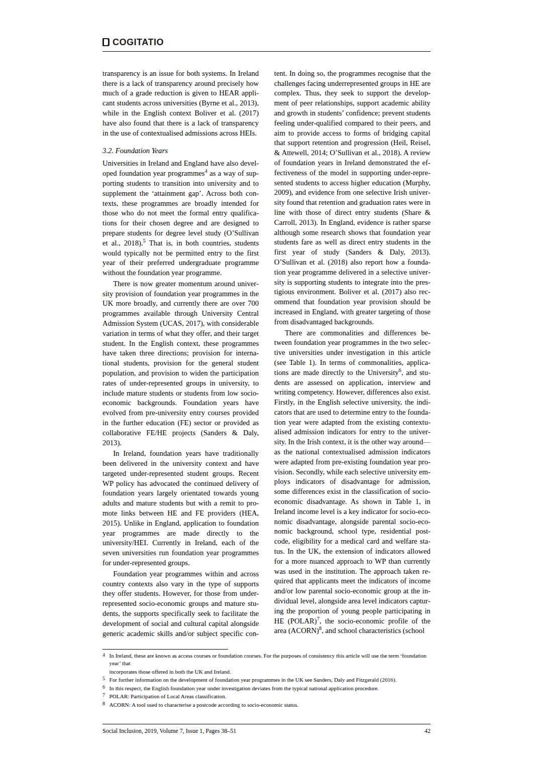COGITATIO
transparency is an issue for both systems. In Ireland there is a lack of transparency around precisely how much of a grade reduction is given to HEAR applicant students across universities (Byrne et al., 2013), while in the English context Boliver et al. (2017) have also found that there is a lack of transparency in the use of contextualised admissions across HEIs.
3.2. Foundation Years
Universities in Ireland and England have also developed foundation year programmes4 as a way of supporting students to transition into university and to supplement the ‘attainment gap’. Across both contexts, these programmes are broadly intended for those who do not meet the formal entry qualifications for their chosen degree and are designed to prepare students for degree level study (O’Sullivan et al., 2018).5 That is, in both countries, students would typically not be permitted entry to the first year of their preferred undergraduate programme without the foundation year programme.
There is now greater momentum around university provision of foundation year programmes in the UK more broadly, and currently there are over 700 programmes available through University Central Admission System (UCAS, 2017), with considerable variation in terms of what they offer, and their target student. In the English context, these programmes have taken three directions; provision for international students, provision for the general student population, and provision to widen the participation rates of under-represented groups in university, to include mature students or students from low socio-economic backgrounds. Foundation years have evolved from pre-university entry courses provided in the further education (FE) sector or provided as collaborative FE/HE projects (Sanders & Daly, 2013).
In Ireland, foundation years have traditionally been delivered in the university context and have targeted under-represented student groups. Recent WP policy has advocated the continued delivery of foundation years largely orientated towards young adults and mature students but with a remit to promote links between HE and FE providers (HEA, 2015). Unlike in England, application to foundation year programmes are made directly to the university/HEI. Currently in Ireland, each of the seven universities run foundation year programmes for under-represented groups.
Foundation year programmes within and across country contexts also vary in the type of supports they offer students. However, for those from under-represented socio-economic groups and mature students, the supports specifically seek to facilitate the development of social and cultural capital alongside generic academic skills and/or subject specific content. In doing so, the programmes recognise that the challenges facing underrepresented groups in HE are complex. Thus, they seek to support the development of peer relationships, support academic ability and growth in students’ confidence; prevent students feeling under-qualified compared to their peers, and aim to provide access to forms of bridging capital that support retention and progression (Heil, Reisel, & Attewell, 2014; O’Sullivan et al., 2018). A review of foundation years in Ireland demonstrated the effectiveness of the model in supporting under-represented students to access higher education (Murphy, 2009), and evidence from one selective Irish university found that retention and graduation rates were in line with those of direct entry students (Share & Carroll, 2013). In England, evidence is rather sparse although some research shows that foundation year students fare as well as direct entry students in the first year of study (Sanders & Daly, 2013). O’Sullivan et al. (2018) also report how a foundation year programme delivered in a selective university is supporting students to integrate into the prestigious environment. Boliver et al. (2017) also recommend that foundation year provision should be increased in England, with greater targeting of those from disadvantaged backgrounds.
There are commonalities and differences between foundation year programmes in the two selective universities under investigation in this article (see Table 1). In terms of commonalities, applications are made directly to the University6, and students are assessed on application, interview and writing competency. However, differences also exist. Firstly, in the English selective university, the indicators that are used to determine entry to the foundation year were adapted from the existing contextualised admission indicators for entry to the university. In the Irish context, it is the other way around—as the national contextualised admission indicators were adapted from pre-existing foundation year provision. Secondly, while each selective university employs indicators of disadvantage for admission, some differences exist in the classification of socio-economic disadvantage. As shown in Table 1, in Ireland income level is a key indicator for socio-economic disadvantage, alongside parental socio-economic background, school type, residential postcode, eligibility for a medical card and welfare status. In the UK, the extension of indicators allowed for a more nuanced approach to WP than currently was used in the institution. The approach taken required that applicants meet the indicators of income and/or low parental socio-economic group at the individual level, alongside area level indicators capturing the proportion of young people participating in HE (POLAR)7, the socio-economic profile of the area (ACORN)8, and school characteristics (school
4 In Ireland, these are known as access courses or foundation courses. For the purposes of consistency this article will use the term ‘foundation year’ that
incorporates those offered in both the UK and Ireland.
5 For further information on the development of foundation year programmes in the UK see Sanders, Daly and Fitzgerald (2016).
6 In this respect, the English foundation year under investigation deviates from the typical national application procedure.
7 POLAR: Participation of Local Areas classification.
8 ACORN: A tool used to characterise a postcode according to socio-economic status.
Social Inclusion, 2019, Volume 7, Issue 1, Pages 38–51 42